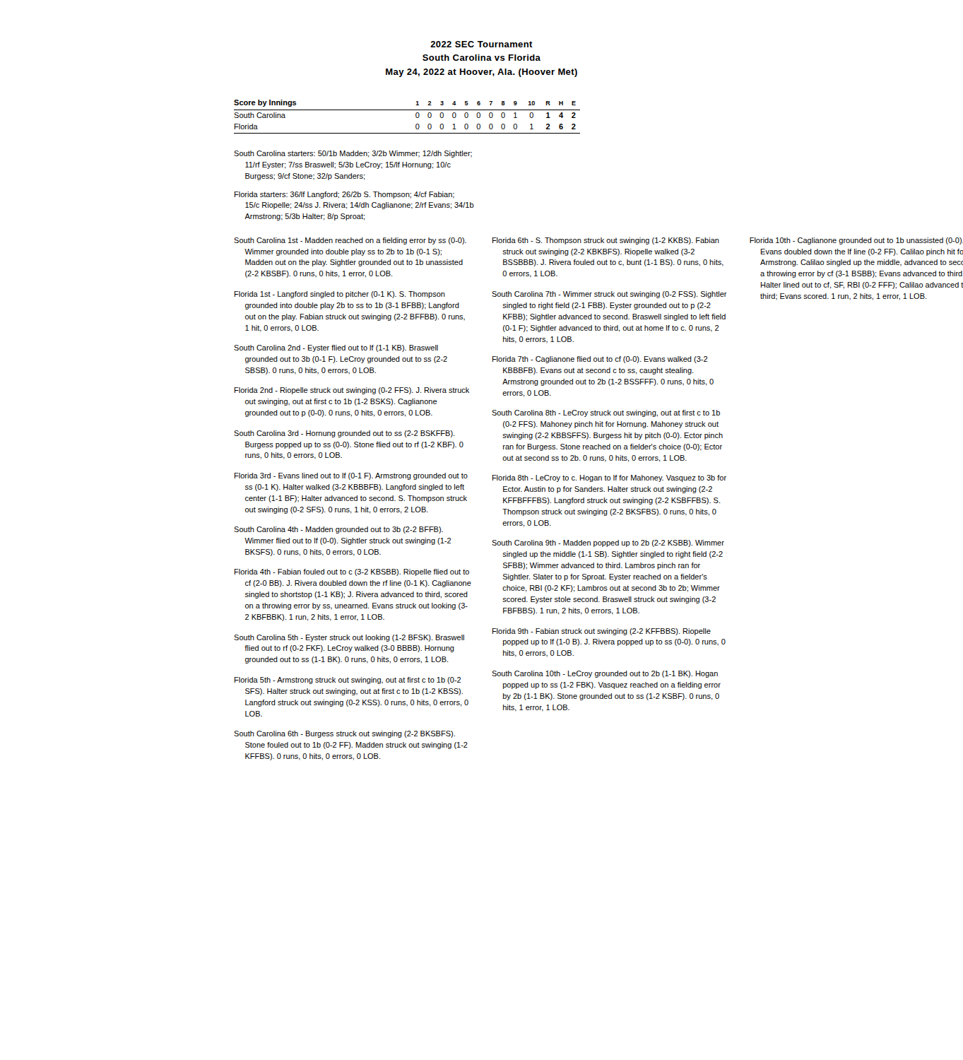2022 SEC Tournament
South Carolina vs Florida
May 24, 2022 at Hoover, Ala. (Hoover Met)
| Score by Innings | 1 | 2 | 3 | 4 | 5 | 6 | 7 | 8 | 9 | 10 | R | H | E |
| --- | --- | --- | --- | --- | --- | --- | --- | --- | --- | --- | --- | --- | --- |
| South Carolina | 0 | 0 | 0 | 0 | 0 | 0 | 0 | 0 | 1 | 0 | 1 | 4 | 2 |
| Florida | 0 | 0 | 0 | 1 | 0 | 0 | 0 | 0 | 0 | 1 | 2 | 6 | 2 |
South Carolina starters: 50/1b Madden; 3/2b Wimmer; 12/dh Sightler;
11/rf Eyster; 7/ss Braswell; 5/3b LeCroy; 15/lf Hornung; 10/c
Burgess; 9/cf Stone; 32/p Sanders;
Florida starters: 36/lf Langford; 26/2b S. Thompson; 4/cf Fabian;
15/c Riopelle; 24/ss J. Rivera; 14/dh Caglianone; 2/rf Evans; 34/1b
Armstrong; 5/3b Halter; 8/p Sproat;
South Carolina 1st - Madden reached on a fielding error by ss (0-0). Wimmer grounded into double play ss to 2b to 1b (0-1 S); Madden out on the play. Sightler grounded out to 1b unassisted (2-2 KBSBF). 0 runs, 0 hits, 1 error, 0 LOB.
Florida 1st - Langford singled to pitcher (0-1 K). S. Thompson grounded into double play 2b to ss to 1b (3-1 BFBB); Langford out on the play. Fabian struck out swinging (2-2 BFFBB). 0 runs, 1 hit, 0 errors, 0 LOB.
South Carolina 2nd - Eyster flied out to lf (1-1 KB). Braswell grounded out to 3b (0-1 F). LeCroy grounded out to ss (2-2 SBSB). 0 runs, 0 hits, 0 errors, 0 LOB.
Florida 2nd - Riopelle struck out swinging (0-2 FFS). J. Rivera struck out swinging, out at first c to 1b (1-2 BSKS). Caglianone grounded out to p (0-0). 0 runs, 0 hits, 0 errors, 0 LOB.
South Carolina 3rd - Hornung grounded out to ss (2-2 BSKFFB). Burgess popped up to ss (0-0). Stone flied out to rf (1-2 KBF). 0 runs, 0 hits, 0 errors, 0 LOB.
Florida 3rd - Evans lined out to lf (0-1 F). Armstrong grounded out to ss (0-1 K). Halter walked (3-2 KBBBFB). Langford singled to left center (1-1 BF); Halter advanced to second. S. Thompson struck out swinging (0-2 SFS). 0 runs, 1 hit, 0 errors, 2 LOB.
South Carolina 4th - Madden grounded out to 3b (2-2 BFFB). Wimmer flied out to lf (0-0). Sightler struck out swinging (1-2 BKSFS). 0 runs, 0 hits, 0 errors, 0 LOB.
Florida 4th - Fabian fouled out to c (3-2 KBSBB). Riopelle flied out to cf (2-0 BB). J. Rivera doubled down the rf line (0-1 K). Caglianone singled to shortstop (1-1 KB); J. Rivera advanced to third, scored on a throwing error by ss, unearned. Evans struck out looking (3-2 KBFBBK). 1 run, 2 hits, 1 error, 1 LOB.
South Carolina 5th - Eyster struck out looking (1-2 BFSK). Braswell flied out to rf (0-2 FKF). LeCroy walked (3-0 BBBB). Hornung grounded out to ss (1-1 BK). 0 runs, 0 hits, 0 errors, 1 LOB.
Florida 5th - Armstrong struck out swinging, out at first c to 1b (0-2 SFS). Halter struck out swinging, out at first c to 1b (1-2 KBSS). Langford struck out swinging (0-2 KSS). 0 runs, 0 hits, 0 errors, 0 LOB.
South Carolina 6th - Burgess struck out swinging (2-2 BKSBFS). Stone fouled out to 1b (0-2 FF). Madden struck out swinging (1-2 KFFBS). 0 runs, 0 hits, 0 errors, 0 LOB.
Florida 6th - S. Thompson struck out swinging (1-2 KKBS). Fabian struck out swinging (2-2 KBKBFS). Riopelle walked (3-2 BSSBBB). J. Rivera fouled out to c, bunt (1-1 BS). 0 runs, 0 hits, 0 errors, 1 LOB.
South Carolina 7th - Wimmer struck out swinging (0-2 FSS). Sightler singled to right field (2-1 FBB). Eyster grounded out to p (2-2 KFBB); Sightler advanced to second. Braswell singled to left field (0-1 F); Sightler advanced to third, out at home lf to c. 0 runs, 2 hits, 0 errors, 1 LOB.
Florida 7th - Caglianone flied out to cf (0-0). Evans walked (3-2 KBBBFB). Evans out at second c to ss, caught stealing. Armstrong grounded out to 2b (1-2 BSSFFF). 0 runs, 0 hits, 0 errors, 0 LOB.
South Carolina 8th - LeCroy struck out swinging, out at first c to 1b (0-2 FFS). Mahoney pinch hit for Hornung. Mahoney struck out swinging (2-2 KBBSFFS). Burgess hit by pitch (0-0). Ector pinch ran for Burgess. Stone reached on a fielder's choice (0-0); Ector out at second ss to 2b. 0 runs, 0 hits, 0 errors, 1 LOB.
Florida 8th - LeCroy to c. Hogan to lf for Mahoney. Vasquez to 3b for Ector. Austin to p for Sanders. Halter struck out swinging (2-2 KFFBFFFBS). Langford struck out swinging (2-2 KSBFFBS). S. Thompson struck out swinging (2-2 BKSFBS). 0 runs, 0 hits, 0 errors, 0 LOB.
South Carolina 9th - Madden popped up to 2b (2-2 KSBB). Wimmer singled up the middle (1-1 SB). Sightler singled to right field (2-2 SFBB); Wimmer advanced to third. Lambros pinch ran for Sightler. Slater to p for Sproat. Eyster reached on a fielder's choice, RBI (0-2 KF); Lambros out at second 3b to 2b; Wimmer scored. Eyster stole second. Braswell struck out swinging (3-2 FBFBBS). 1 run, 2 hits, 0 errors, 1 LOB.
Florida 9th - Fabian struck out swinging (2-2 KFFBBS). Riopelle popped up to lf (1-0 B). J. Rivera popped up to ss (0-0). 0 runs, 0 hits, 0 errors, 0 LOB.
South Carolina 10th - LeCroy grounded out to 2b (1-1 BK). Hogan popped up to ss (1-2 FBK). Vasquez reached on a fielding error by 2b (1-1 BK). Stone grounded out to ss (1-2 KSBF). 0 runs, 0 hits, 1 error, 1 LOB.
Florida 10th - Caglianone grounded out to 1b unassisted (0-0). Evans doubled down the lf line (0-2 FF). Calilao pinch hit for Armstrong. Calilao singled up the middle, advanced to second on a throwing error by cf (3-1 BSBB); Evans advanced to third. Halter lined out to cf, SF, RBI (0-2 FFF); Calilao advanced to third; Evans scored. 1 run, 2 hits, 1 error, 1 LOB.